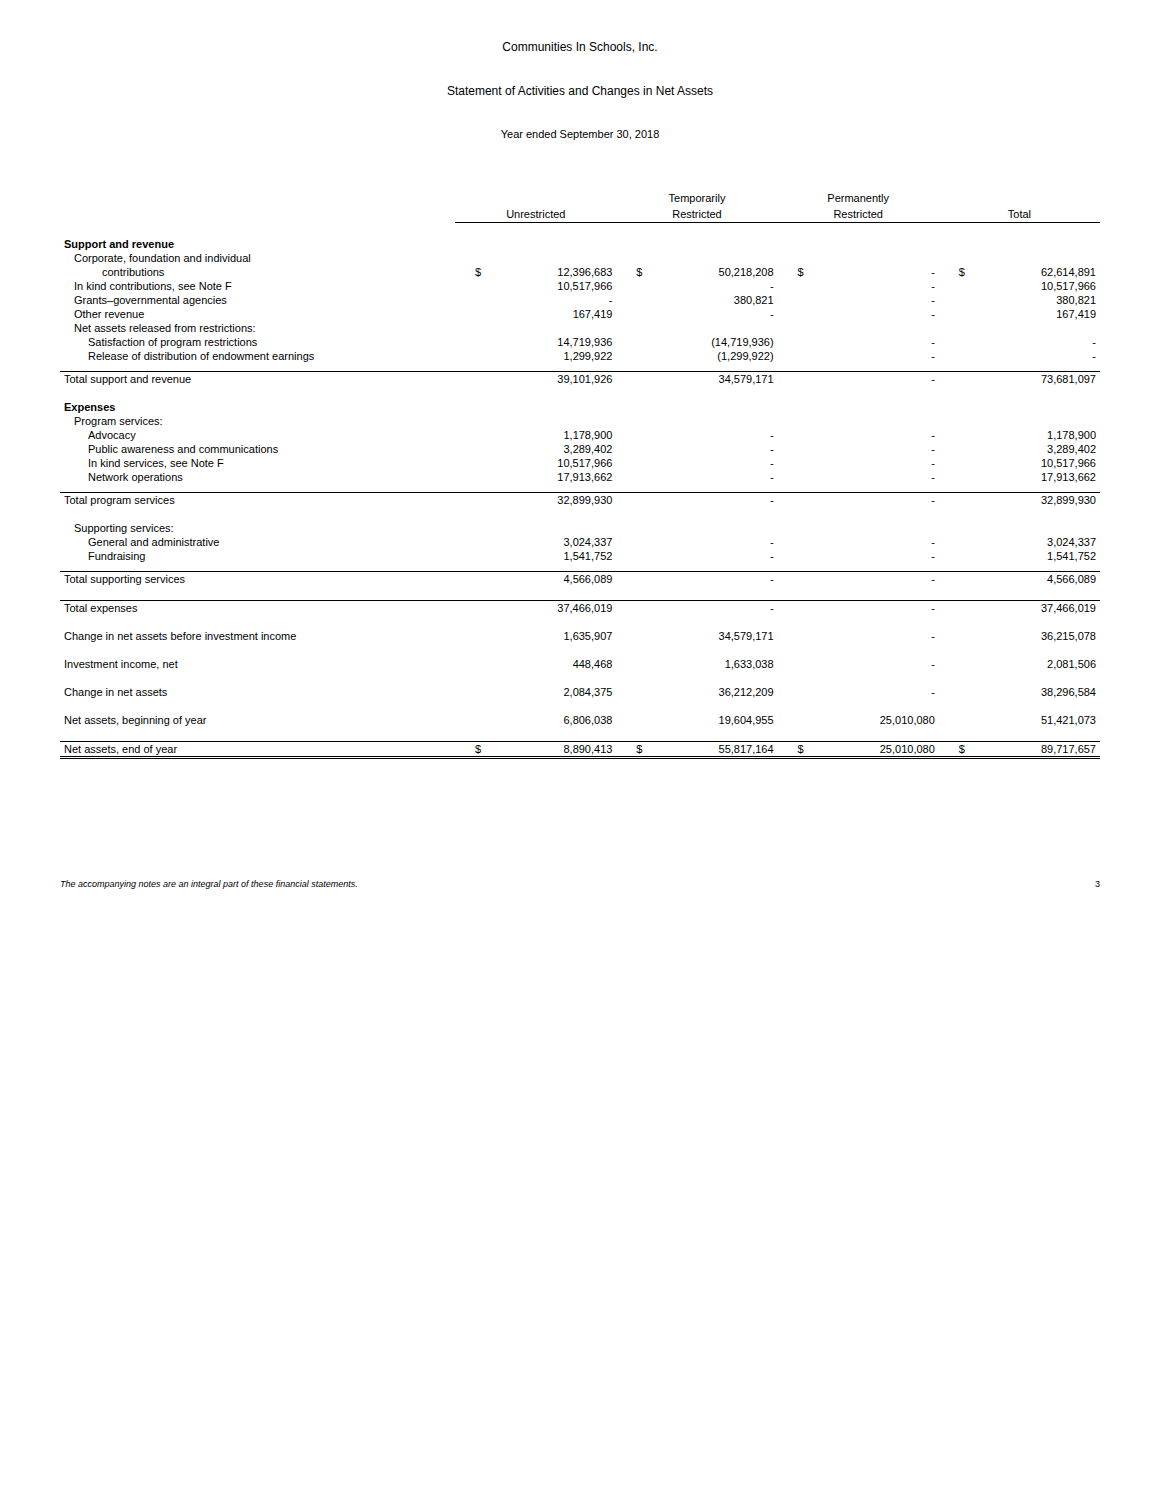Communities In Schools, Inc.
Statement of Activities and Changes in Net Assets
Year ended September 30, 2018
| | | Temporarily | Permanently | |
| --- | --- | --- | --- | --- |
| | Unrestricted | Restricted | Restricted | Total |
| Support and revenue | |
| Corporate, foundation and individual | |
| contributions | $ | 12,396,683 | $ | 50,218,208 | $ | - | $ | 62,614,891 |
| In kind contributions, see Note F | | 10,517,966 | | - | | - | | 10,517,966 |
| Grants–governmental agencies | | - | | 380,821 | | - | | 380,821 |
| Other revenue | | 167,419 | | - | | - | | 167,419 |
| Net assets released from restrictions: | |
| Satisfaction of program restrictions | | 14,719,936 | | (14,719,936) | | - | | - |
| Release of distribution of endowment earnings | | 1,299,922 | | (1,299,922) | | - | | - |
| Total support and revenue | | 39,101,926 | | 34,579,171 | | - | | 73,681,097 |
| Expenses | |
| Program services: | |
| Advocacy | | 1,178,900 | | - | | - | | 1,178,900 |
| Public awareness and communications | | 3,289,402 | | - | | - | | 3,289,402 |
| In kind services, see Note F | | 10,517,966 | | - | | - | | 10,517,966 |
| Network operations | | 17,913,662 | | - | | - | | 17,913,662 |
| Total program services | | 32,899,930 | | - | | - | | 32,899,930 |
| Supporting services: | |
| General and administrative | | 3,024,337 | | - | | - | | 3,024,337 |
| Fundraising | | 1,541,752 | | - | | - | | 1,541,752 |
| Total supporting services | | 4,566,089 | | - | | - | | 4,566,089 |
| Total expenses | | 37,466,019 | | - | | - | | 37,466,019 |
| Change in net assets before investment income | | 1,635,907 | | 34,579,171 | | - | | 36,215,078 |
| Investment income, net | | 448,468 | | 1,633,038 | | - | | 2,081,506 |
| Change in net assets | | 2,084,375 | | 36,212,209 | | - | | 38,296,584 |
| Net assets, beginning of year | | 6,806,038 | | 19,604,955 | | 25,010,080 | | 51,421,073 |
| Net assets, end of year | $ | 8,890,413 | $ | 55,817,164 | $ | 25,010,080 | $ | 89,717,657 |
The accompanying notes are an integral part of these financial statements. 3